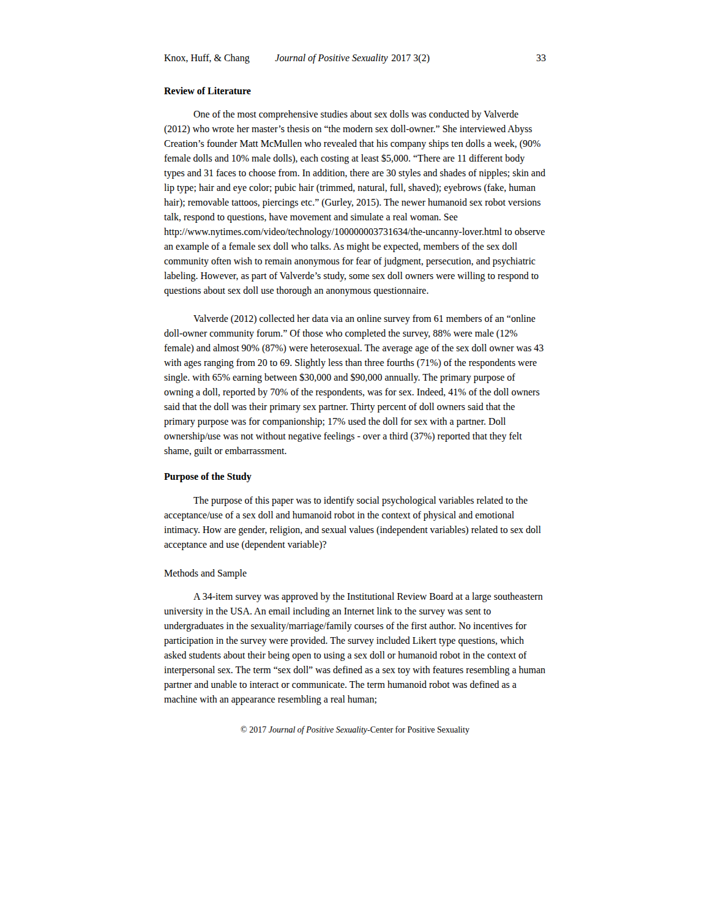Knox, Huff, & Chang Journal of Positive Sexuality 2017 3(2) 33
Review of Literature
One of the most comprehensive studies about sex dolls was conducted by Valverde (2012) who wrote her master’s thesis on “the modern sex doll-owner.” She interviewed Abyss Creation’s founder Matt McMullen who revealed that his company ships ten dolls a week, (90% female dolls and 10% male dolls), each costing at least $5,000. “There are 11 different body types and 31 faces to choose from. In addition, there are 30 styles and shades of nipples; skin and lip type; hair and eye color; pubic hair (trimmed, natural, full, shaved); eyebrows (fake, human hair); removable tattoos, piercings etc.” (Gurley, 2015). The newer humanoid sex robot versions talk, respond to questions, have movement and simulate a real woman. See http://www.nytimes.com/video/technology/100000003731634/the-uncanny-lover.html to observe an example of a female sex doll who talks. As might be expected, members of the sex doll community often wish to remain anonymous for fear of judgment, persecution, and psychiatric labeling. However, as part of Valverde’s study, some sex doll owners were willing to respond to questions about sex doll use thorough an anonymous questionnaire.
Valverde (2012) collected her data via an online survey from 61 members of an “online doll-owner community forum.” Of those who completed the survey, 88% were male (12% female) and almost 90% (87%) were heterosexual. The average age of the sex doll owner was 43 with ages ranging from 20 to 69. Slightly less than three fourths (71%) of the respondents were single. with 65% earning between $30,000 and $90,000 annually. The primary purpose of owning a doll, reported by 70% of the respondents, was for sex. Indeed, 41% of the doll owners said that the doll was their primary sex partner. Thirty percent of doll owners said that the primary purpose was for companionship; 17% used the doll for sex with a partner. Doll ownership/use was not without negative feelings - over a third (37%) reported that they felt shame, guilt or embarrassment.
Purpose of the Study
The purpose of this paper was to identify social psychological variables related to the acceptance/use of a sex doll and humanoid robot in the context of physical and emotional intimacy. How are gender, religion, and sexual values (independent variables) related to sex doll acceptance and use (dependent variable)?
Methods and Sample
A 34-item survey was approved by the Institutional Review Board at a large southeastern university in the USA. An email including an Internet link to the survey was sent to undergraduates in the sexuality/marriage/family courses of the first author. No incentives for participation in the survey were provided. The survey included Likert type questions, which asked students about their being open to using a sex doll or humanoid robot in the context of interpersonal sex. The term “sex doll” was defined as a sex toy with features resembling a human partner and unable to interact or communicate. The term humanoid robot was defined as a machine with an appearance resembling a real human;
© 2017 Journal of Positive Sexuality-Center for Positive Sexuality